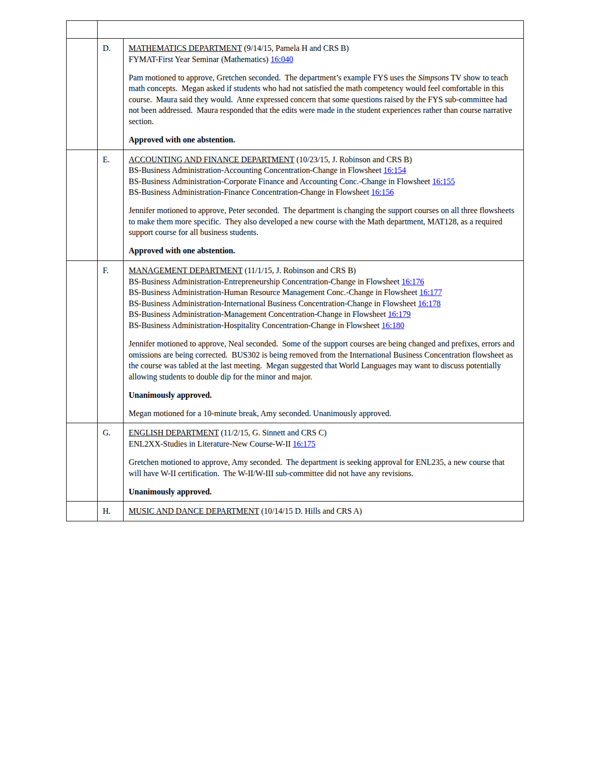| | D. | Mathematics Department (9/14/15, Pamela H and CRS B) FYMAT-First Year Seminar (Mathematics) 16:040 Pam motioned to approve, Gretchen seconded. The department’s example FYS uses the Simpsons TV show to teach math concepts. Megan asked if students who had not satisfied the math competency would feel comfortable in this course. Maura said they would. Anne expressed concern that some questions raised by the FYS sub-committee had not been addressed. Maura responded that the edits were made in the student experiences rather than course narrative section. Approved with one abstention. |
| | E. | Accounting and Finance Department (10/23/15, J. Robinson and CRS B) BS-Business Administration-Accounting Concentration-Change in Flowsheet 16:154 BS-Business Administration-Corporate Finance and Accounting Conc.-Change in Flowsheet 16:155 BS-Business Administration-Finance Concentration-Change in Flowsheet 16:156 Jennifer motioned to approve, Peter seconded. The department is changing the support courses on all three flowsheets to make them more specific. They also developed a new course with the Math department, MAT128, as a required support course for all business students. Approved with one abstention. |
| | F. | Management Department (11/1/15, J. Robinson and CRS B) BS-Business Administration-Entrepreneurship Concentration-Change in Flowsheet 16:176 BS-Business Administration-Human Resource Management Conc.-Change in Flowsheet 16:177 BS-Business Administration-International Business Concentration-Change in Flowsheet 16:178 BS-Business Administration-Management Concentration-Change in Flowsheet 16:179 BS-Business Administration-Hospitality Concentration-Change in Flowsheet 16:180 Jennifer motioned to approve, Neal seconded. Some of the support courses are being changed and prefixes, errors and omissions are being corrected. BUS302 is being removed from the International Business Concentration flowsheet as the course was tabled at the last meeting. Megan suggested that World Languages may want to discuss potentially allowing students to double dip for the minor and major. Unanimously approved. Megan motioned for a 10-minute break, Amy seconded. Unanimously approved. |
| | G. | English Department (11/2/15, G. Sinnett and CRS C) ENL2XX-Studies in Literature-New Course-W-II 16:175 Gretchen motioned to approve, Amy seconded. The department is seeking approval for ENL235, a new course that will have W-II certification. The W-II/W-III sub-committee did not have any revisions. Unanimously approved. |
| | H. | Music and Dance Department (10/14/15 D. Hills and CRS A) |